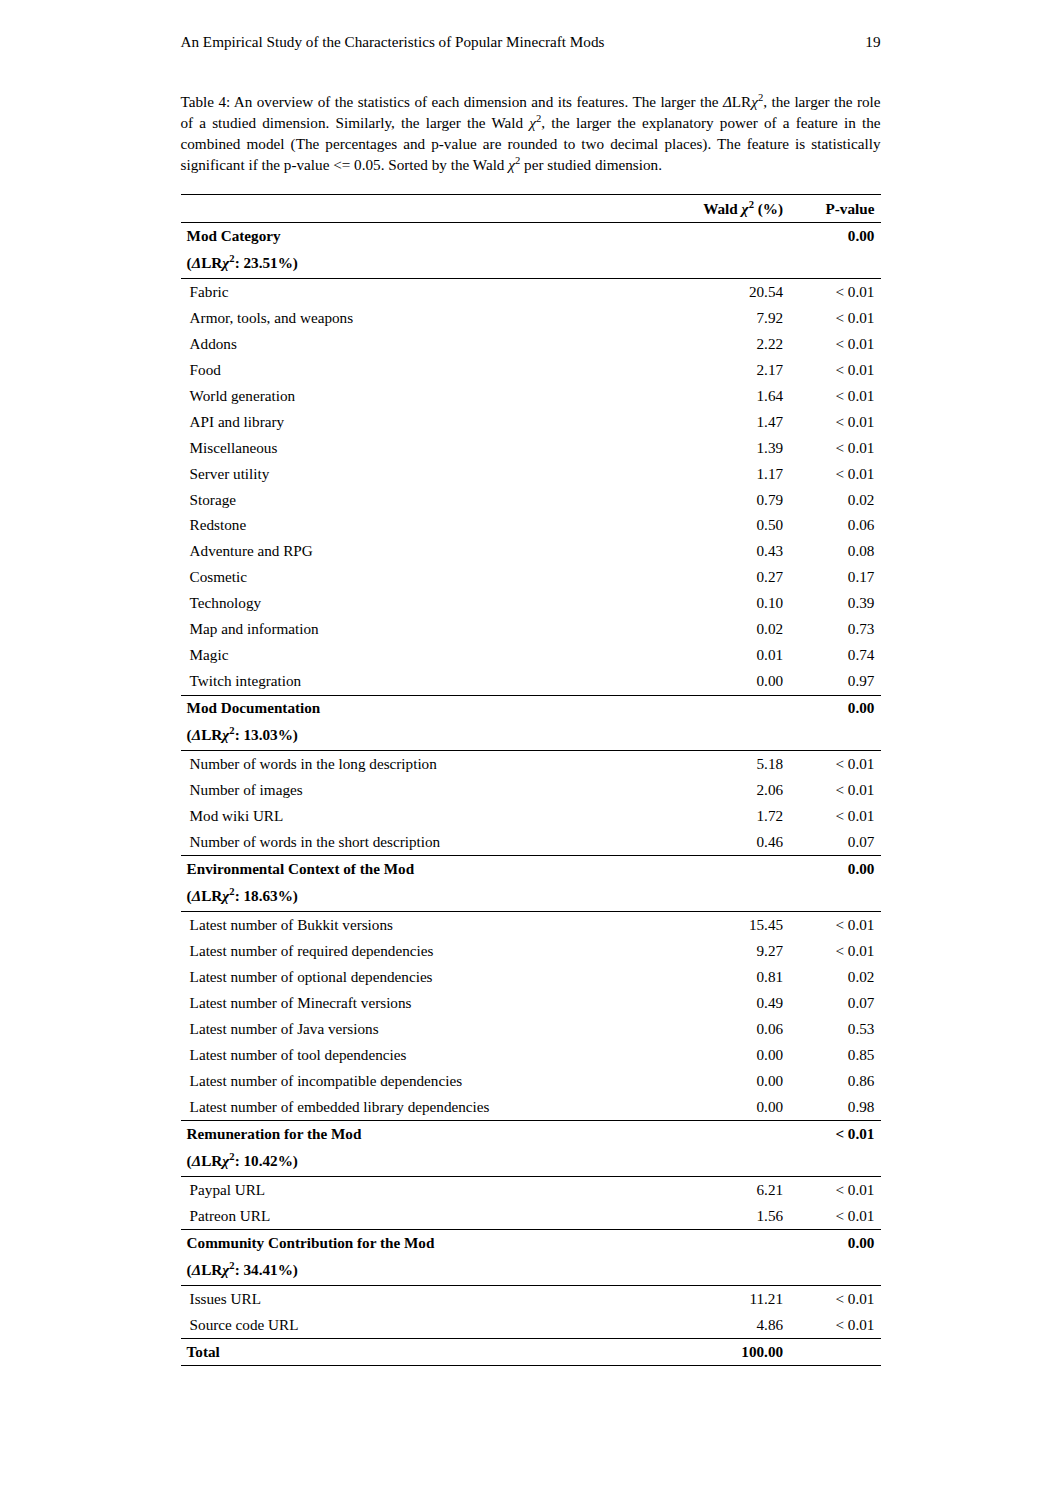An Empirical Study of the Characteristics of Popular Minecraft Mods 19
Table 4: An overview of the statistics of each dimension and its features. The larger the ΔLRχ2, the larger the role of a studied dimension. Similarly, the larger the Wald χ2, the larger the explanatory power of a feature in the combined model (The percentages and p-value are rounded to two decimal places). The feature is statistically significant if the p-value <= 0.05. Sorted by the Wald χ2 per studied dimension.
| | Wald χ 2 (%) | P-value |
| --- | --- | --- |
| Mod Category | | 0.00 |
| ( Δ LR χ 2 : 23.51%) | | |
| Fabric | 20.54 | < 0.01 |
| Armor, tools, and weapons | 7.92 | < 0.01 |
| Addons | 2.22 | < 0.01 |
| Food | 2.17 | < 0.01 |
| World generation | 1.64 | < 0.01 |
| API and library | 1.47 | < 0.01 |
| Miscellaneous | 1.39 | < 0.01 |
| Server utility | 1.17 | < 0.01 |
| Storage | 0.79 | 0.02 |
| Redstone | 0.50 | 0.06 |
| Adventure and RPG | 0.43 | 0.08 |
| Cosmetic | 0.27 | 0.17 |
| Technology | 0.10 | 0.39 |
| Map and information | 0.02 | 0.73 |
| Magic | 0.01 | 0.74 |
| Twitch integration | 0.00 | 0.97 |
| Mod Documentation | | 0.00 |
| ( Δ LR χ 2 : 13.03%) | | |
| Number of words in the long description | 5.18 | < 0.01 |
| Number of images | 2.06 | < 0.01 |
| Mod wiki URL | 1.72 | < 0.01 |
| Number of words in the short description | 0.46 | 0.07 |
| Environmental Context of the Mod | | 0.00 |
| ( Δ LR χ 2 : 18.63%) | | |
| Latest number of Bukkit versions | 15.45 | < 0.01 |
| Latest number of required dependencies | 9.27 | < 0.01 |
| Latest number of optional dependencies | 0.81 | 0.02 |
| Latest number of Minecraft versions | 0.49 | 0.07 |
| Latest number of Java versions | 0.06 | 0.53 |
| Latest number of tool dependencies | 0.00 | 0.85 |
| Latest number of incompatible dependencies | 0.00 | 0.86 |
| Latest number of embedded library dependencies | 0.00 | 0.98 |
| Remuneration for the Mod | | < 0.01 |
| ( Δ LR χ 2 : 10.42%) | | |
| Paypal URL | 6.21 | < 0.01 |
| Patreon URL | 1.56 | < 0.01 |
| Community Contribution for the Mod | | 0.00 |
| ( Δ LR χ 2 : 34.41%) | | |
| Issues URL | 11.21 | < 0.01 |
| Source code URL | 4.86 | < 0.01 |
| Total | 100.00 | |